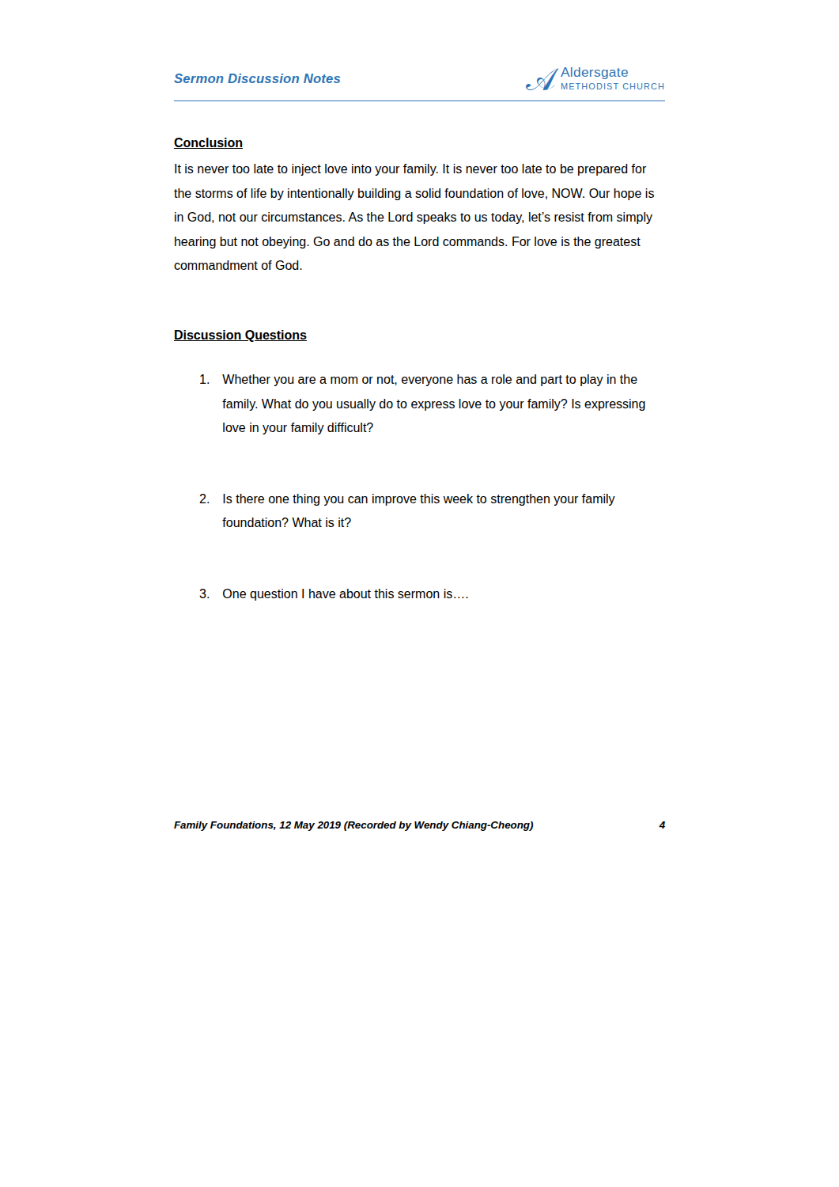Sermon Discussion Notes
𝒜 Aldersgate
Methodist Church
Conclusion
It is never too late to inject love into your family. It is never too late to be prepared for the storms of life by intentionally building a solid foundation of love, NOW. Our hope is in God, not our circumstances. As the Lord speaks to us today, let’s resist from simply hearing but not obeying. Go and do as the Lord commands. For love is the greatest commandment of God.
Discussion Questions
Whether you are a mom or not, everyone has a role and part to play in the family. What do you usually do to express love to your family? Is expressing love in your family difficult?
Is there one thing you can improve this week to strengthen your family foundation? What is it?
One question I have about this sermon is….
Family Foundations, 12 May 2019 (Recorded by Wendy Chiang-Cheong) 4